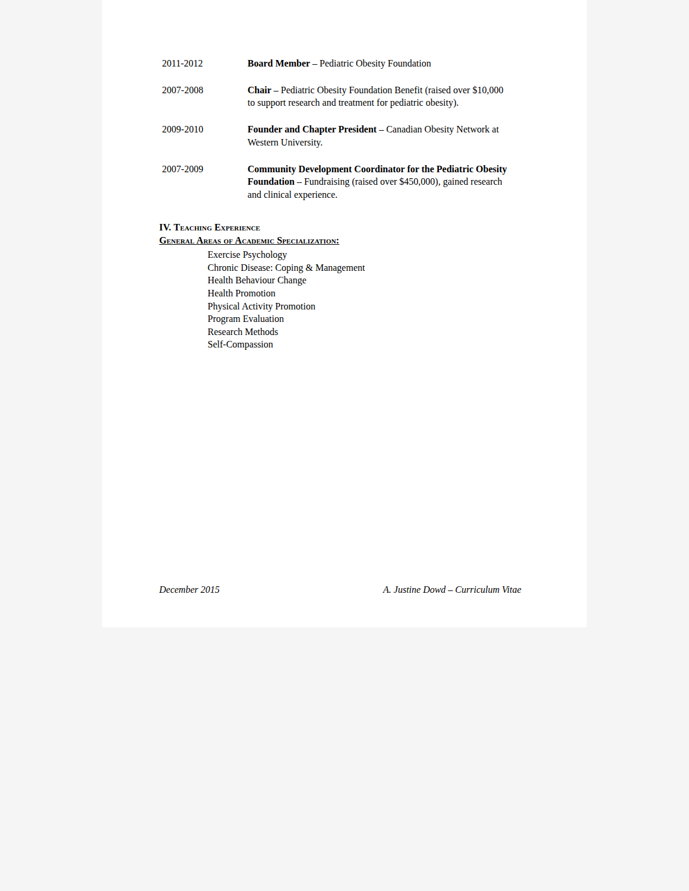2011-2012
Board Member – Pediatric Obesity Foundation
2007-2008
Chair – Pediatric Obesity Foundation Benefit (raised over $10,000 to support research and treatment for pediatric obesity).
2009-2010
Founder and Chapter President – Canadian Obesity Network at Western University.
2007-2009
Community Development Coordinator for the Pediatric Obesity Foundation – Fundraising (raised over $450,000), gained research and clinical experience.
IV. Teaching Experience
General Areas of Academic Specialization:
Exercise Psychology
Chronic Disease: Coping & Management
Health Behaviour Change
Health Promotion
Physical Activity Promotion
Program Evaluation
Research Methods
Self-Compassion
December 2015 A. Justine Dowd – Curriculum Vitae